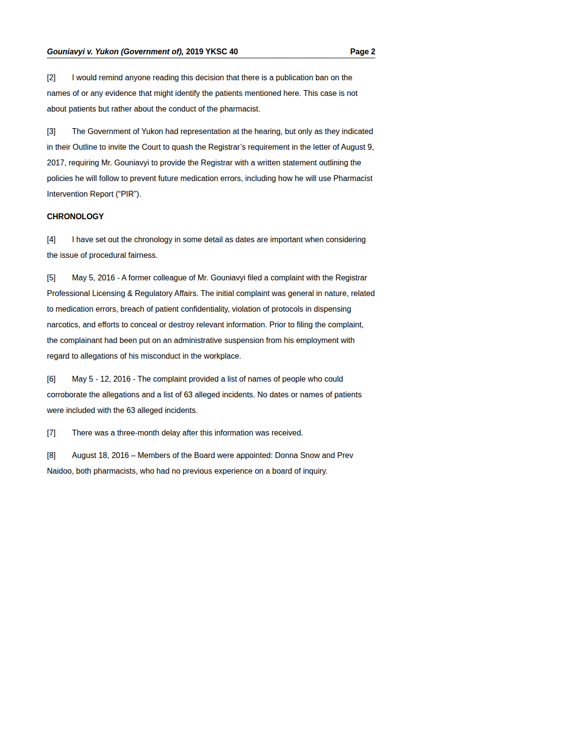Gouniavyi v. Yukon (Government of), 2019 YKSC 40
Page 2
[2] I would remind anyone reading this decision that there is a publication ban on the names of or any evidence that might identify the patients mentioned here. This case is not about patients but rather about the conduct of the pharmacist.
[3] The Government of Yukon had representation at the hearing, but only as they indicated in their Outline to invite the Court to quash the Registrar’s requirement in the letter of August 9, 2017, requiring Mr. Gouniavyi to provide the Registrar with a written statement outlining the policies he will follow to prevent future medication errors, including how he will use Pharmacist Intervention Report (“PIR”).
CHRONOLOGY
[4] I have set out the chronology in some detail as dates are important when considering the issue of procedural fairness.
[5] May 5, 2016 - A former colleague of Mr. Gouniavyi filed a complaint with the Registrar Professional Licensing & Regulatory Affairs. The initial complaint was general in nature, related to medication errors, breach of patient confidentiality, violation of protocols in dispensing narcotics, and efforts to conceal or destroy relevant information. Prior to filing the complaint, the complainant had been put on an administrative suspension from his employment with regard to allegations of his misconduct in the workplace.
[6] May 5 - 12, 2016 - The complaint provided a list of names of people who could corroborate the allegations and a list of 63 alleged incidents. No dates or names of patients were included with the 63 alleged incidents.
[7] There was a three-month delay after this information was received.
[8] August 18, 2016 – Members of the Board were appointed: Donna Snow and Prev Naidoo, both pharmacists, who had no previous experience on a board of inquiry.